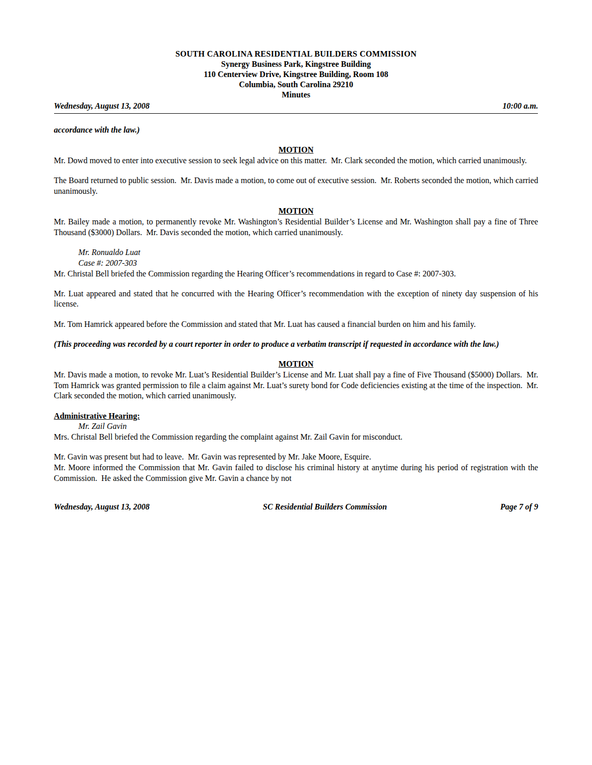SOUTH CAROLINA RESIDENTIAL BUILDERS COMMISSION
Synergy Business Park, Kingstree Building
110 Centerview Drive, Kingstree Building, Room 108
Columbia, South Carolina 29210
Minutes
Wednesday, August 13, 2008 10:00 a.m.
accordance with the law.)
MOTION
Mr. Dowd moved to enter into executive session to seek legal advice on this matter. Mr. Clark seconded the motion, which carried unanimously.
The Board returned to public session. Mr. Davis made a motion, to come out of executive session. Mr. Roberts seconded the motion, which carried unanimously.
MOTION
Mr. Bailey made a motion, to permanently revoke Mr. Washington’s Residential Builder’s License and Mr. Washington shall pay a fine of Three Thousand ($3000) Dollars. Mr. Davis seconded the motion, which carried unanimously.
Mr. Ronualdo Luat
Case #: 2007-303
Mr. Christal Bell briefed the Commission regarding the Hearing Officer’s recommendations in regard to Case #: 2007-303.
Mr. Luat appeared and stated that he concurred with the Hearing Officer’s recommendation with the exception of ninety day suspension of his license.
Mr. Tom Hamrick appeared before the Commission and stated that Mr. Luat has caused a financial burden on him and his family.
(This proceeding was recorded by a court reporter in order to produce a verbatim transcript if requested in accordance with the law.)
MOTION
Mr. Davis made a motion, to revoke Mr. Luat’s Residential Builder’s License and Mr. Luat shall pay a fine of Five Thousand ($5000) Dollars. Mr. Tom Hamrick was granted permission to file a claim against Mr. Luat’s surety bond for Code deficiencies existing at the time of the inspection. Mr. Clark seconded the motion, which carried unanimously.
Administrative Hearing:
Mr. Zail Gavin
Mrs. Christal Bell briefed the Commission regarding the complaint against Mr. Zail Gavin for misconduct.
Mr. Gavin was present but had to leave. Mr. Gavin was represented by Mr. Jake Moore, Esquire.
Mr. Moore informed the Commission that Mr. Gavin failed to disclose his criminal history at anytime during his period of registration with the Commission. He asked the Commission give Mr. Gavin a chance by not
Wednesday, August 13, 2008 SC Residential Builders Commission Page 7 of 9